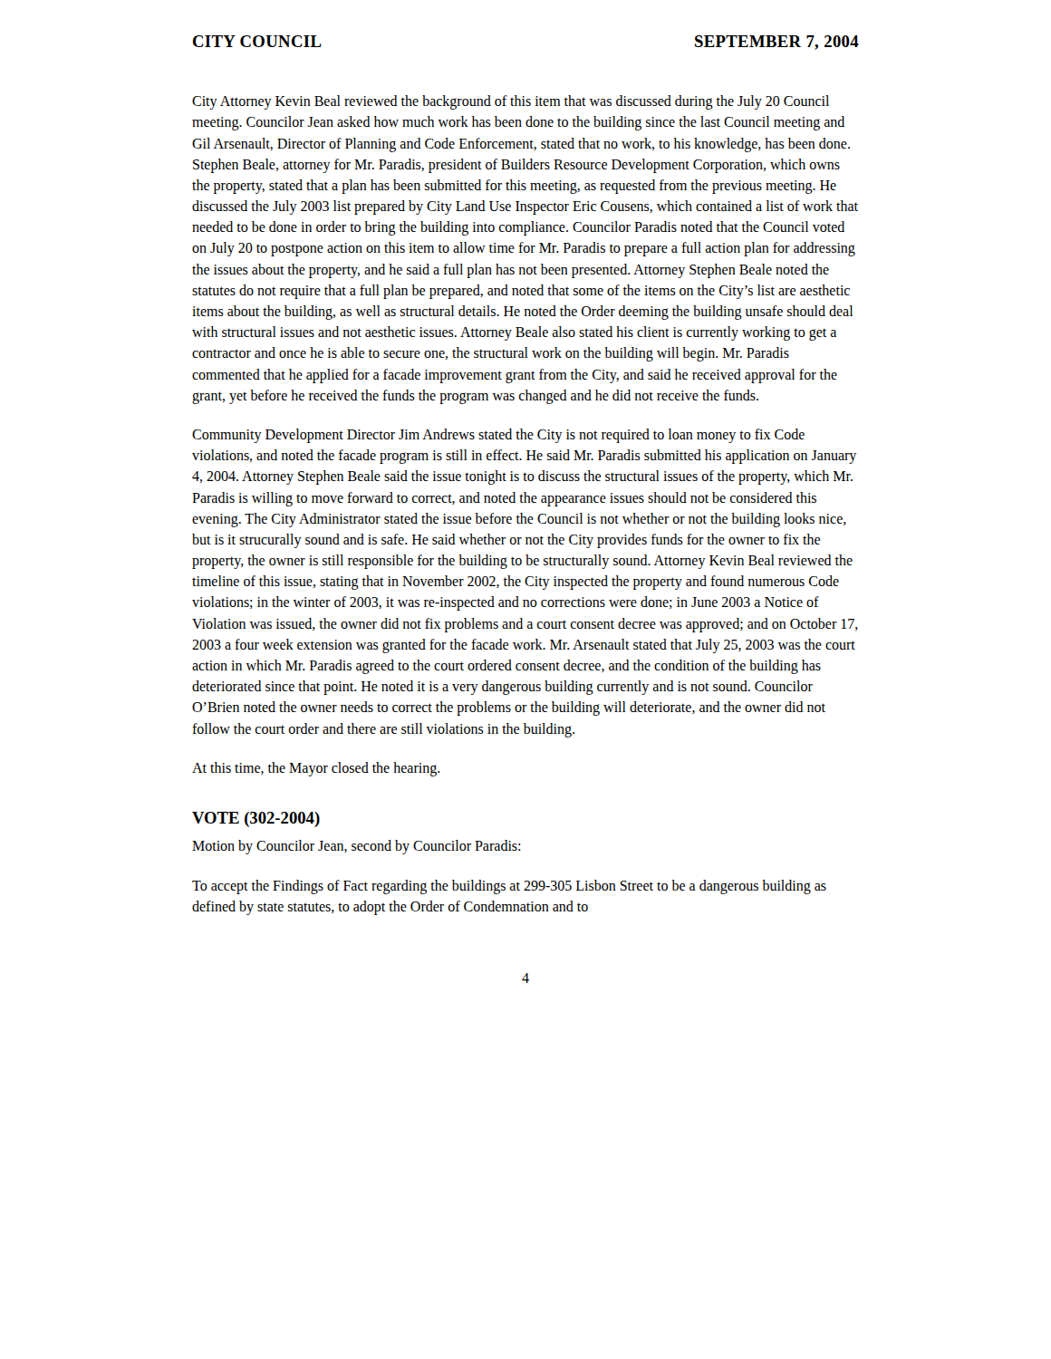CITY COUNCIL SEPTEMBER 7, 2004
City Attorney Kevin Beal reviewed the background of this item that was discussed during the July 20 Council meeting. Councilor Jean asked how much work has been done to the building since the last Council meeting and Gil Arsenault, Director of Planning and Code Enforcement, stated that no work, to his knowledge, has been done. Stephen Beale, attorney for Mr. Paradis, president of Builders Resource Development Corporation, which owns the property, stated that a plan has been submitted for this meeting, as requested from the previous meeting. He discussed the July 2003 list prepared by City Land Use Inspector Eric Cousens, which contained a list of work that needed to be done in order to bring the building into compliance. Councilor Paradis noted that the Council voted on July 20 to postpone action on this item to allow time for Mr. Paradis to prepare a full action plan for addressing the issues about the property, and he said a full plan has not been presented. Attorney Stephen Beale noted the statutes do not require that a full plan be prepared, and noted that some of the items on the City’s list are aesthetic items about the building, as well as structural details. He noted the Order deeming the building unsafe should deal with structural issues and not aesthetic issues. Attorney Beale also stated his client is currently working to get a contractor and once he is able to secure one, the structural work on the building will begin. Mr. Paradis commented that he applied for a facade improvement grant from the City, and said he received approval for the grant, yet before he received the funds the program was changed and he did not receive the funds.
Community Development Director Jim Andrews stated the City is not required to loan money to fix Code violations, and noted the facade program is still in effect. He said Mr. Paradis submitted his application on January 4, 2004. Attorney Stephen Beale said the issue tonight is to discuss the structural issues of the property, which Mr. Paradis is willing to move forward to correct, and noted the appearance issues should not be considered this evening. The City Administrator stated the issue before the Council is not whether or not the building looks nice, but is it strucurally sound and is safe. He said whether or not the City provides funds for the owner to fix the property, the owner is still responsible for the building to be structurally sound. Attorney Kevin Beal reviewed the timeline of this issue, stating that in November 2002, the City inspected the property and found numerous Code violations; in the winter of 2003, it was re-inspected and no corrections were done; in June 2003 a Notice of Violation was issued, the owner did not fix problems and a court consent decree was approved; and on October 17, 2003 a four week extension was granted for the facade work. Mr. Arsenault stated that July 25, 2003 was the court action in which Mr. Paradis agreed to the court ordered consent decree, and the condition of the building has deteriorated since that point. He noted it is a very dangerous building currently and is not sound. Councilor O’Brien noted the owner needs to correct the problems or the building will deteriorate, and the owner did not follow the court order and there are still violations in the building.
At this time, the Mayor closed the hearing.
VOTE (302-2004)
Motion by Councilor Jean, second by Councilor Paradis:
To accept the Findings of Fact regarding the buildings at 299-305 Lisbon Street to be a dangerous building as defined by state statutes, to adopt the Order of Condemnation and to
4